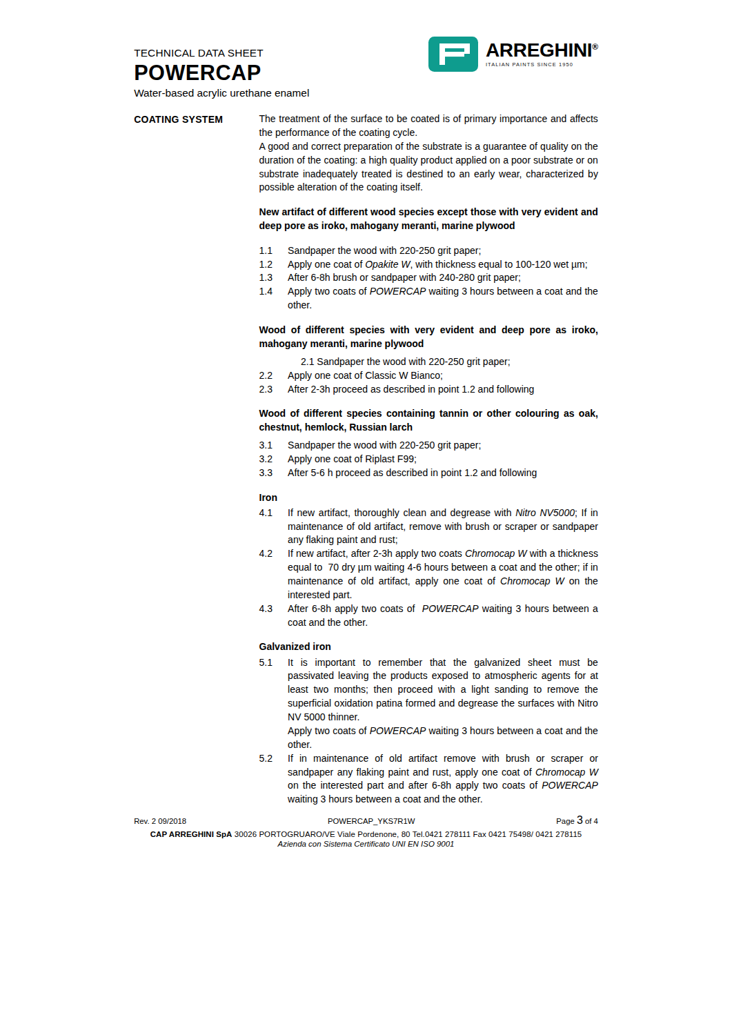ARREGHINI®
ITALIAN PAINTS SINCE 1950
TECHNICAL DATA SHEET
POWERCAP
Water-based acrylic urethane enamel
COATING SYSTEM
The treatment of the surface to be coated is of primary importance and affects the performance of the coating cycle.
A good and correct preparation of the substrate is a guarantee of quality on the duration of the coating: a high quality product applied on a poor substrate or on substrate inadequately treated is destined to an early wear, characterized by possible alteration of the coating itself.
New artifact of different wood species except those with very evident and deep pore as iroko, mahogany meranti, marine plywood
1.1 Sandpaper the wood with 220-250 grit paper;
1.2 Apply one coat of Opakite W, with thickness equal to 100-120 wet µm;
1.3 After 6-8h brush or sandpaper with 240-280 grit paper;
1.4 Apply two coats of POWERCAP waiting 3 hours between a coat and the other.
Wood of different species with very evident and deep pore as iroko, mahogany meranti, marine plywood
2.1 Sandpaper the wood with 220-250 grit paper;
2.2 Apply one coat of Classic W Bianco;
2.3 After 2-3h proceed as described in point 1.2 and following
Wood of different species containing tannin or other colouring as oak, chestnut, hemlock, Russian larch
3.1 Sandpaper the wood with 220-250 grit paper;
3.2 Apply one coat of Riplast F99;
3.3 After 5-6 h proceed as described in point 1.2 and following
Iron
4.1 If new artifact, thoroughly clean and degrease with Nitro NV5000; If in maintenance of old artifact, remove with brush or scraper or sandpaper any flaking paint and rust;
4.2 If new artifact, after 2-3h apply two coats Chromocap W with a thickness equal to 70 dry µm waiting 4-6 hours between a coat and the other; if in maintenance of old artifact, apply one coat of Chromocap W on the interested part.
4.3 After 6-8h apply two coats of POWERCAP waiting 3 hours between a coat and the other.
Galvanized iron
5.1 It is important to remember that the galvanized sheet must be passivated leaving the products exposed to atmospheric agents for at least two months; then proceed with a light sanding to remove the superficial oxidation patina formed and degrease the surfaces with Nitro NV 5000 thinner.
Apply two coats of POWERCAP waiting 3 hours between a coat and the other.
5.2 If in maintenance of old artifact remove with brush or scraper or sandpaper any flaking paint and rust, apply one coat of Chromocap W on the interested part and after 6-8h apply two coats of POWERCAP waiting 3 hours between a coat and the other.
Rev. 2 09/2018 POWERCAP_YKS7R1W Page 3 of 4
CAP ARREGHINI SpA 30026 PORTOGRUARO/VE Viale Pordenone, 80 Tel.0421 278111 Fax 0421 75498/ 0421 278115
Azienda con Sistema Certificato UNI EN ISO 9001